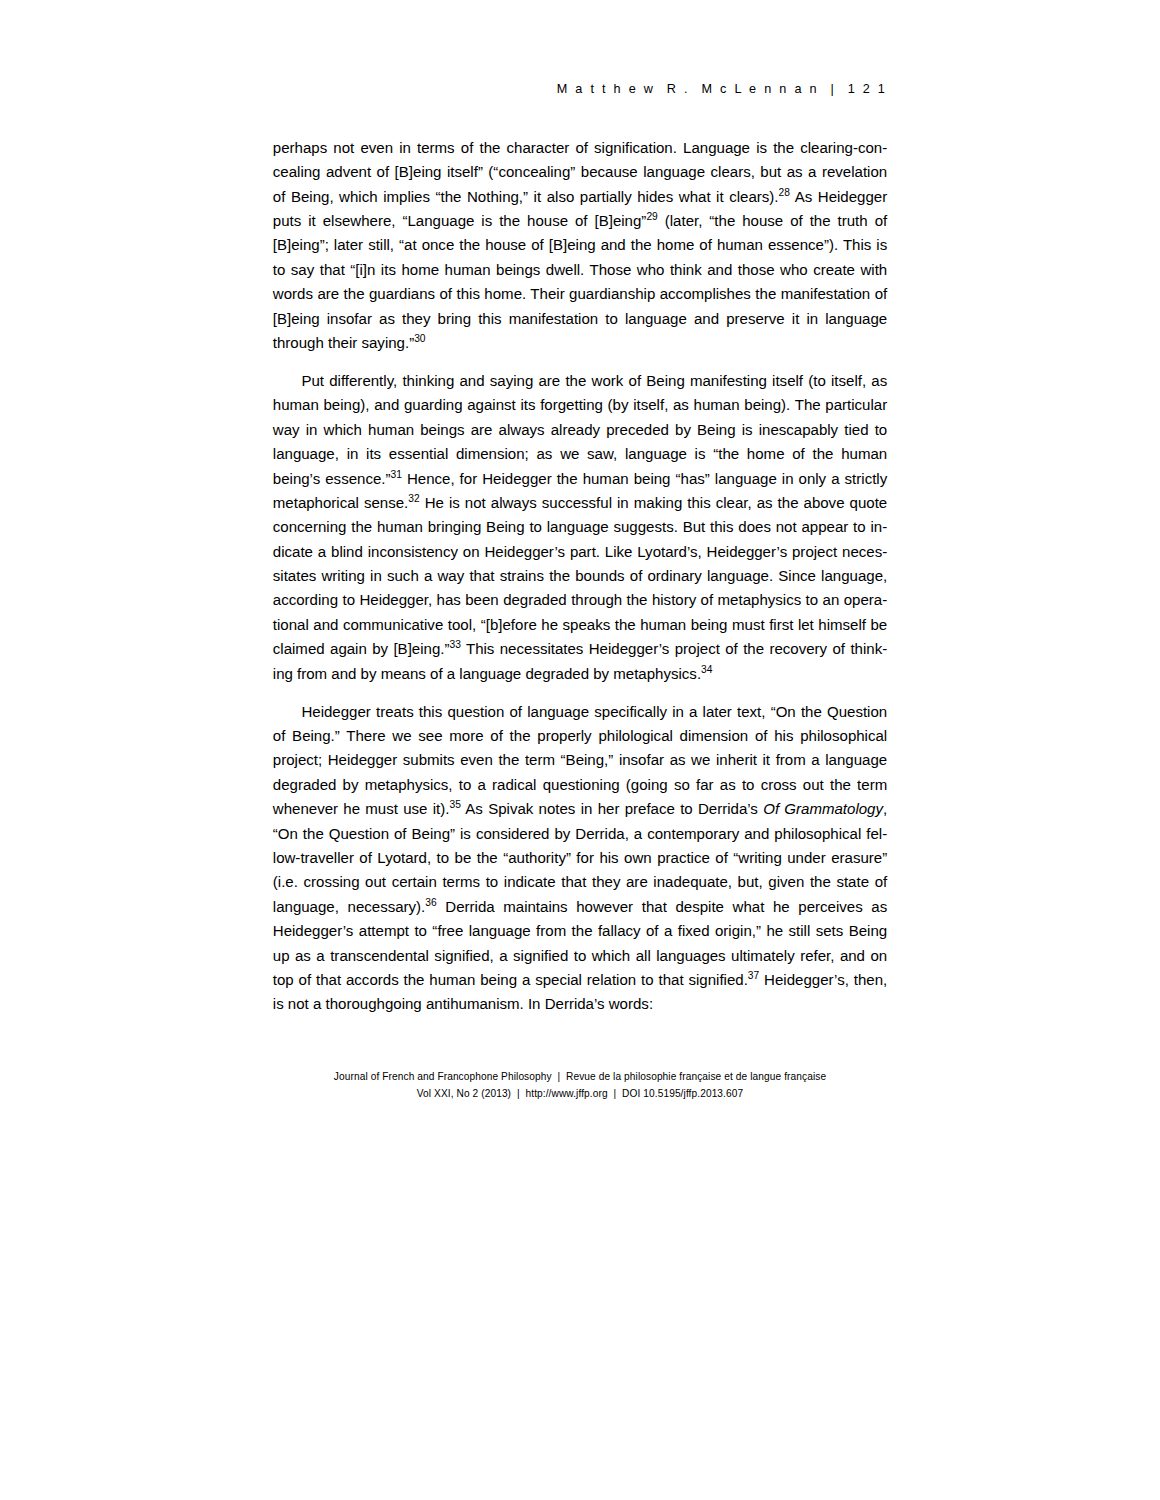M a t t h e w R . M c L e n n a n | 1 2 1
perhaps not even in terms of the character of signification. Language is the clearing-concealing advent of [B]eing itself” (“concealing” because language clears, but as a revelation of Being, which implies “the Nothing,” it also partially hides what it clears).28 As Heidegger puts it elsewhere, “Language is the house of [B]eing”29 (later, “the house of the truth of [B]eing”; later still, “at once the house of [B]eing and the home of human essence”). This is to say that “[i]n its home human beings dwell. Those who think and those who create with words are the guardians of this home. Their guardianship accomplishes the manifestation of [B]eing insofar as they bring this manifestation to language and preserve it in language through their saying.”30
Put differently, thinking and saying are the work of Being manifesting itself (to itself, as human being), and guarding against its forgetting (by itself, as human being). The particular way in which human beings are always already preceded by Being is inescapably tied to language, in its essential dimension; as we saw, language is “the home of the human being’s essence.”31 Hence, for Heidegger the human being “has” language in only a strictly metaphorical sense.32 He is not always successful in making this clear, as the above quote concerning the human bringing Being to language suggests. But this does not appear to indicate a blind inconsistency on Heidegger’s part. Like Lyotard’s, Heidegger’s project necessitates writing in such a way that strains the bounds of ordinary language. Since language, according to Heidegger, has been degraded through the history of metaphysics to an operational and communicative tool, “[b]efore he speaks the human being must first let himself be claimed again by [B]eing.”33 This necessitates Heidegger’s project of the recovery of thinking from and by means of a language degraded by metaphysics.34
Heidegger treats this question of language specifically in a later text, “On the Question of Being.” There we see more of the properly philological dimension of his philosophical project; Heidegger submits even the term “Being,” insofar as we inherit it from a language degraded by metaphysics, to a radical questioning (going so far as to cross out the term whenever he must use it).35 As Spivak notes in her preface to Derrida’s Of Grammatology, “On the Question of Being” is considered by Derrida, a contemporary and philosophical fellow-traveller of Lyotard, to be the “authority” for his own practice of “writing under erasure” (i.e. crossing out certain terms to indicate that they are inadequate, but, given the state of language, necessary).36 Derrida maintains however that despite what he perceives as Heidegger’s attempt to “free language from the fallacy of a fixed origin,” he still sets Being up as a transcendental signified, a signified to which all languages ultimately refer, and on top of that accords the human being a special relation to that signified.37 Heidegger’s, then, is not a thoroughgoing antihumanism. In Derrida’s words:
Journal of French and Francophone Philosophy | Revue de la philosophie française et de langue française
Vol XXI, No 2 (2013) | http://www.jffp.org | DOI 10.5195/jffp.2013.607